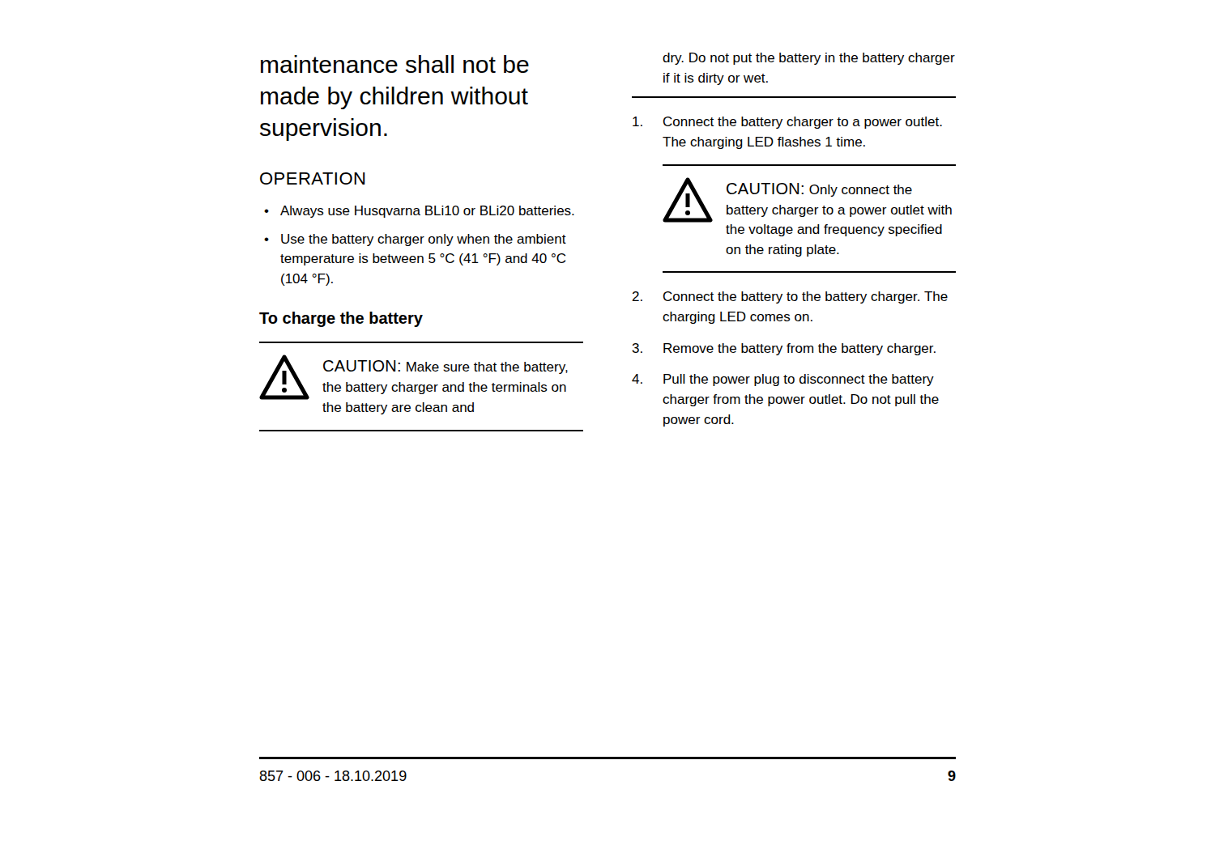maintenance shall not be made by children without supervision.
OPERATION
Always use Husqvarna BLi10 or BLi20 batteries.
Use the battery charger only when the ambient temperature is between 5 °C (41 °F) and 40 °C (104 °F).
To charge the battery
CAUTION: Make sure that the battery, the battery charger and the terminals on the battery are clean and
dry. Do not put the battery in the battery charger if it is dirty or wet.
Connect the battery charger to a power outlet. The charging LED flashes 1 time.
CAUTION: Only connect the battery charger to a power outlet with the voltage and frequency specified on the rating plate.
Connect the battery to the battery charger. The charging LED comes on.
Remove the battery from the battery charger.
Pull the power plug to disconnect the battery charger from the power outlet. Do not pull the power cord.
857 - 006 - 18.10.2019
9